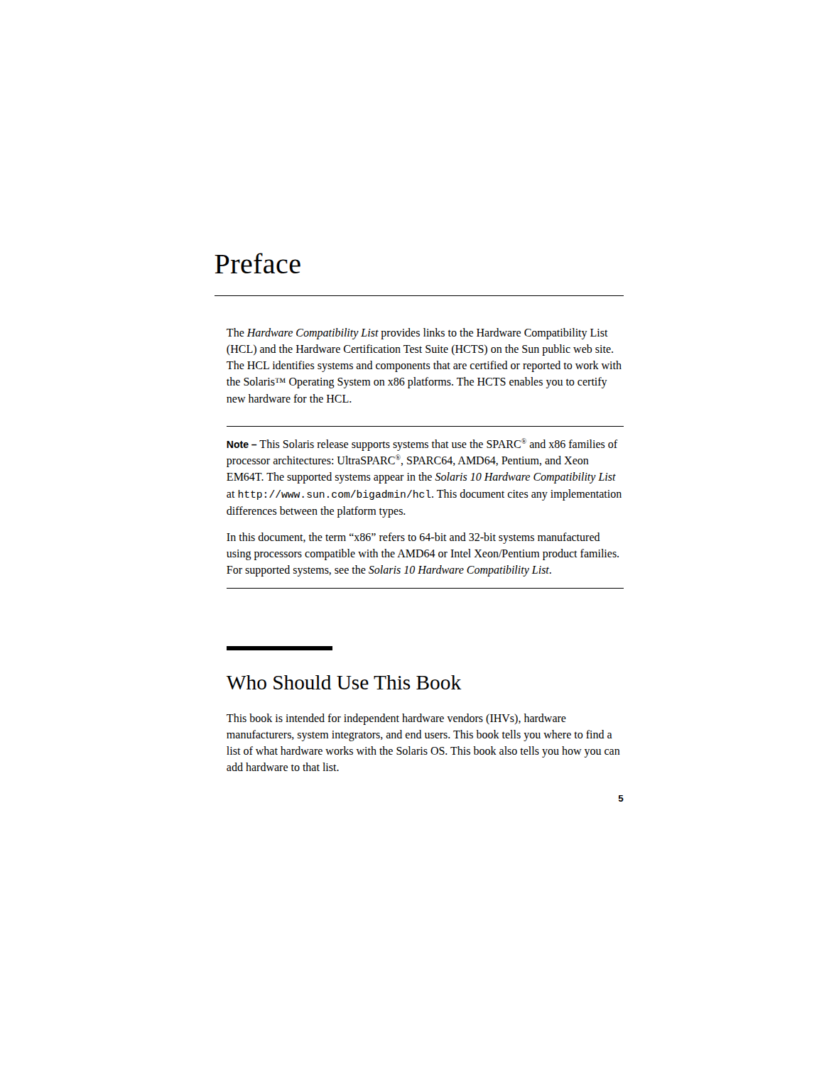Preface
The Hardware Compatibility List provides links to the Hardware Compatibility List (HCL) and the Hardware Certification Test Suite (HCTS) on the Sun public web site. The HCL identifies systems and components that are certified or reported to work with the Solaris™ Operating System on x86 platforms. The HCTS enables you to certify new hardware for the HCL.
Note – This Solaris release supports systems that use the SPARC® and x86 families of processor architectures: UltraSPARC®, SPARC64, AMD64, Pentium, and Xeon EM64T. The supported systems appear in the Solaris 10 Hardware Compatibility List at http://www.sun.com/bigadmin/hcl. This document cites any implementation differences between the platform types.
In this document, the term “x86” refers to 64-bit and 32-bit systems manufactured using processors compatible with the AMD64 or Intel Xeon/Pentium product families. For supported systems, see the Solaris 10 Hardware Compatibility List.
Who Should Use This Book
This book is intended for independent hardware vendors (IHVs), hardware manufacturers, system integrators, and end users. This book tells you where to find a list of what hardware works with the Solaris OS. This book also tells you how you can add hardware to that list.
5